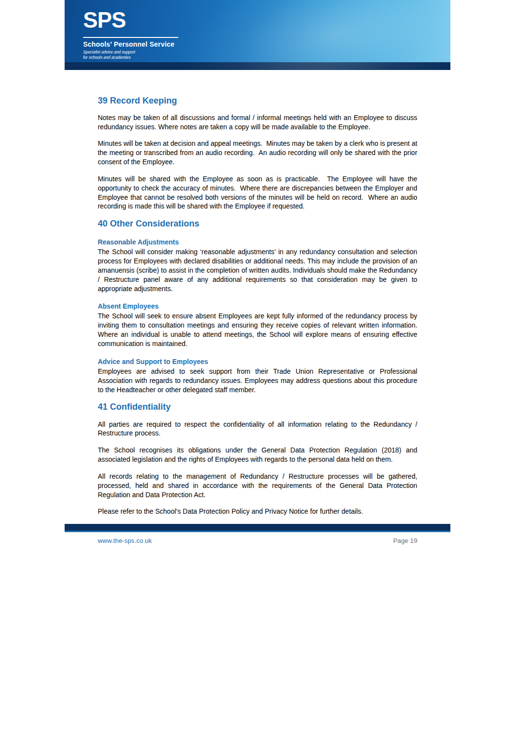SPS
Schools’ Personnel Service
Specialist advice and support
for schools and academies
39 Record Keeping
Notes may be taken of all discussions and formal / informal meetings held with an Employee to discuss redundancy issues. Where notes are taken a copy will be made available to the Employee.
Minutes will be taken at decision and appeal meetings. Minutes may be taken by a clerk who is present at the meeting or transcribed from an audio recording. An audio recording will only be shared with the prior consent of the Employee.
Minutes will be shared with the Employee as soon as is practicable. The Employee will have the opportunity to check the accuracy of minutes. Where there are discrepancies between the Employer and Employee that cannot be resolved both versions of the minutes will be held on record. Where an audio recording is made this will be shared with the Employee if requested.
40 Other Considerations
Reasonable Adjustments
The School will consider making ‘reasonable adjustments’ in any redundancy consultation and selection process for Employees with declared disabilities or additional needs. This may include the provision of an amanuensis (scribe) to assist in the completion of written audits. Individuals should make the Redundancy / Restructure panel aware of any additional requirements so that consideration may be given to appropriate adjustments.
Absent Employees
The School will seek to ensure absent Employees are kept fully informed of the redundancy process by inviting them to consultation meetings and ensuring they receive copies of relevant written information. Where an individual is unable to attend meetings, the School will explore means of ensuring effective communication is maintained.
Advice and Support to Employees
Employees are advised to seek support from their Trade Union Representative or Professional Association with regards to redundancy issues. Employees may address questions about this procedure to the Headteacher or other delegated staff member.
41 Confidentiality
All parties are required to respect the confidentiality of all information relating to the Redundancy / Restructure process.
The School recognises its obligations under the General Data Protection Regulation (2018) and associated legislation and the rights of Employees with regards to the personal data held on them.
All records relating to the management of Redundancy / Restructure processes will be gathered, processed, held and shared in accordance with the requirements of the General Data Protection Regulation and Data Protection Act.
Please refer to the School’s Data Protection Policy and Privacy Notice for further details.
www.the-sps.co.uk Page 19